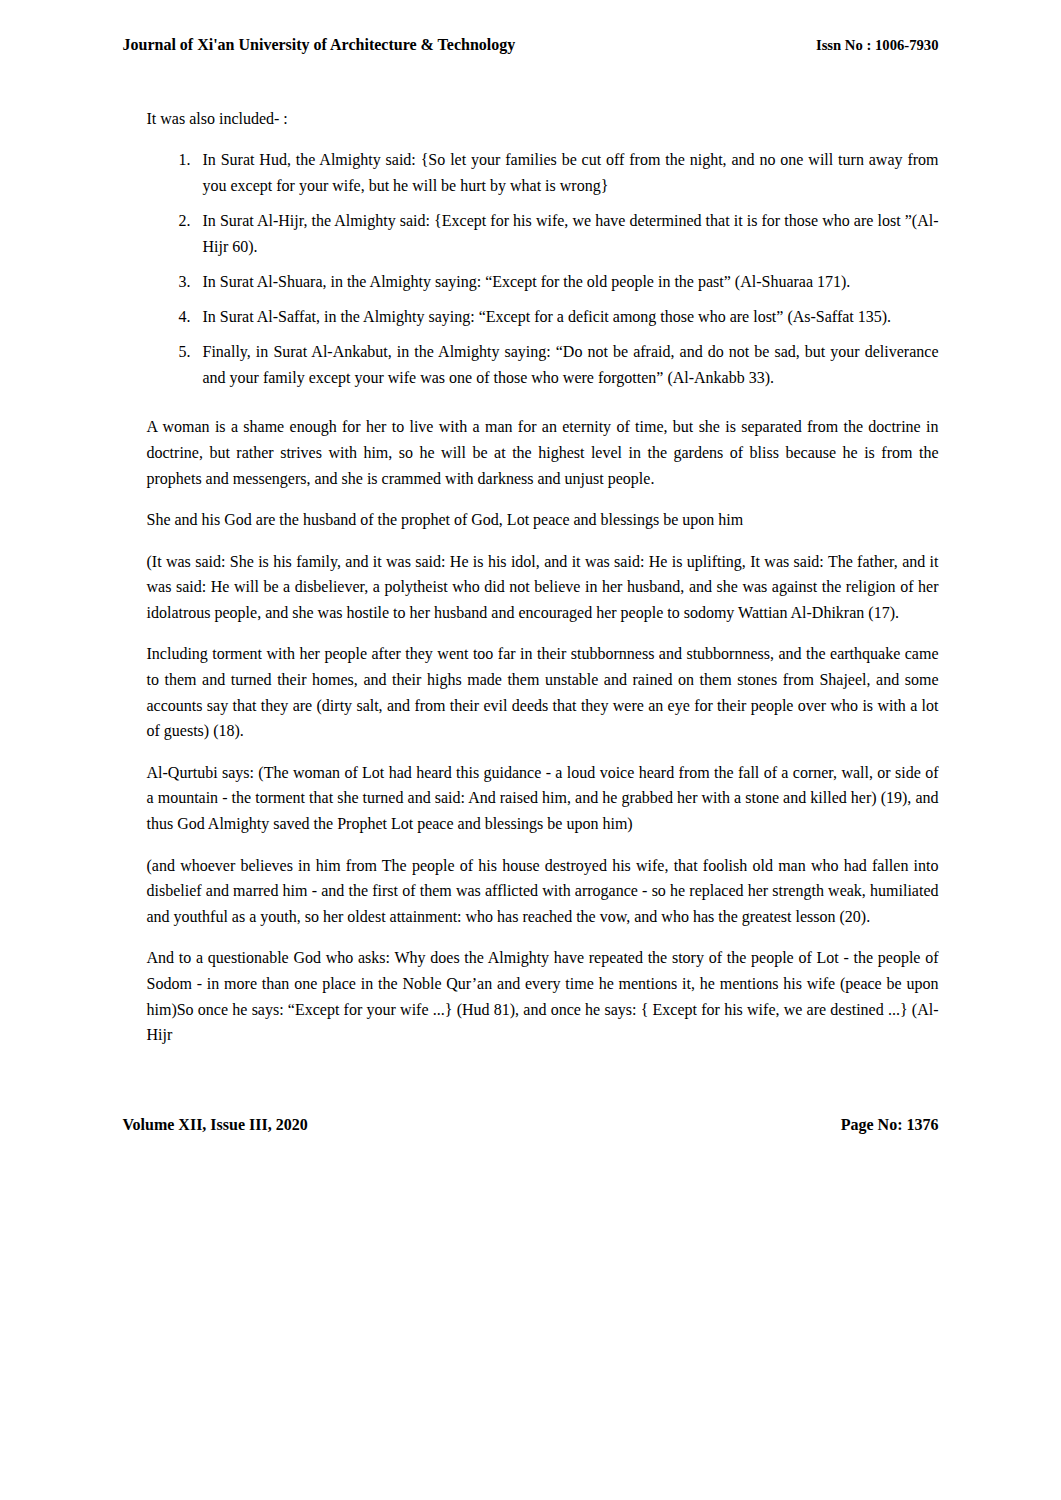Journal of Xi'an University of Architecture & Technology
Issn No : 1006-7930
It was also included- :
In Surat Hud, the Almighty said: {So let your families be cut off from the night, and no one will turn away from you except for your wife, but he will be hurt by what is wrong}
In Surat Al-Hijr, the Almighty said: {Except for his wife, we have determined that it is for those who are lost ”(Al-Hijr 60).
In Surat Al-Shuara, in the Almighty saying: “Except for the old people in the past” (Al-Shuaraa 171).
In Surat Al-Saffat, in the Almighty saying: “Except for a deficit among those who are lost” (As-Saffat 135).
Finally, in Surat Al-Ankabut, in the Almighty saying: “Do not be afraid, and do not be sad, but your deliverance and your family except your wife was one of those who were forgotten” (Al-Ankabb 33).
A woman is a shame enough for her to live with a man for an eternity of time, but she is separated from the doctrine in doctrine, but rather strives with him, so he will be at the highest level in the gardens of bliss because he is from the prophets and messengers, and she is crammed with darkness and unjust people.
She and his God are the husband of the prophet of God, Lot peace and blessings be upon him
(It was said: She is his family, and it was said: He is his idol, and it was said: He is uplifting, It was said: The father, and it was said: He will be a disbeliever, a polytheist who did not believe in her husband, and she was against the religion of her idolatrous people, and she was hostile to her husband and encouraged her people to sodomy Wattian Al-Dhikran (17).
Including torment with her people after they went too far in their stubbornness and stubbornness, and the earthquake came to them and turned their homes, and their highs made them unstable and rained on them stones from Shajeel, and some accounts say that they are (dirty salt, and from their evil deeds that they were an eye for their people over who is with a lot of guests) (18).
Al-Qurtubi says: (The woman of Lot had heard this guidance - a loud voice heard from the fall of a corner, wall, or side of a mountain - the torment that she turned and said: And raised him, and he grabbed her with a stone and killed her) (19), and thus God Almighty saved the Prophet Lot peace and blessings be upon him)
(and whoever believes in him from The people of his house destroyed his wife, that foolish old man who had fallen into disbelief and marred him - and the first of them was afflicted with arrogance - so he replaced her strength weak, humiliated and youthful as a youth, so her oldest attainment: who has reached the vow, and who has the greatest lesson (20).
And to a questionable God who asks: Why does the Almighty have repeated the story of the people of Lot - the people of Sodom - in more than one place in the Noble Qur’an and every time he mentions it, he mentions his wife (peace be upon him)So once he says: “Except for your wife ...} (Hud 81), and once he says: { Except for his wife, we are destined ...} (Al-Hijr
Volume XII, Issue III, 2020
Page No: 1376